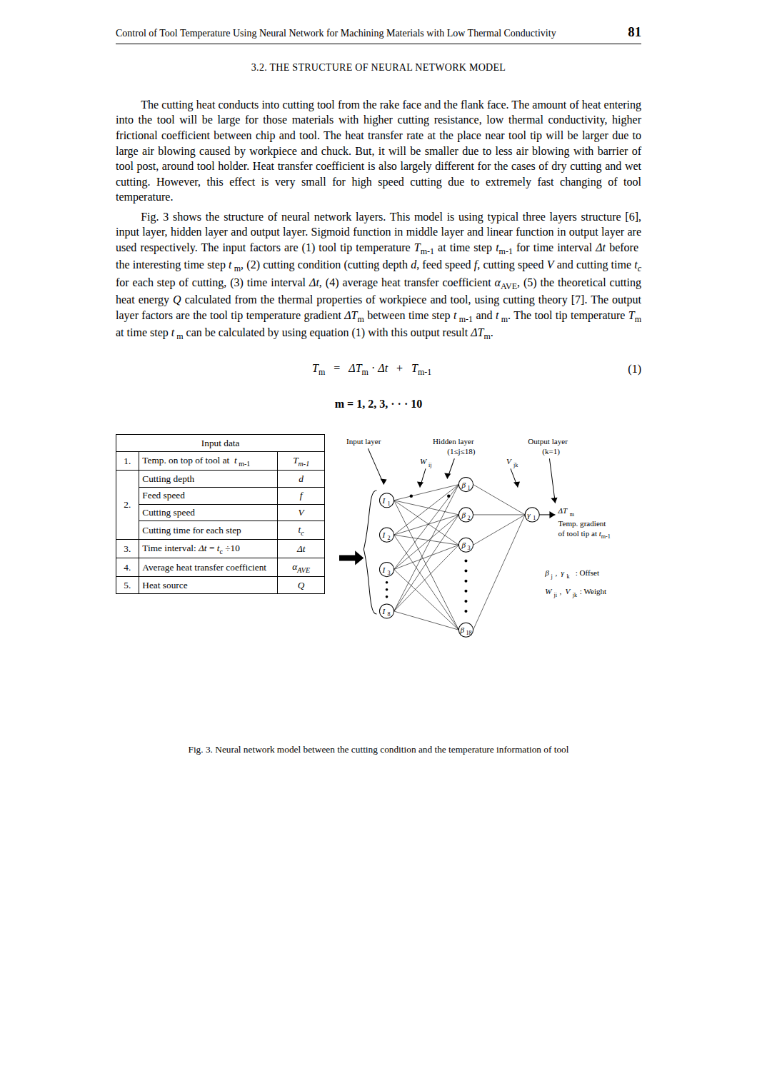Control of Tool Temperature Using Neural Network for Machining Materials with Low Thermal Conductivity
81
3.2. THE STRUCTURE OF NEURAL NETWORK MODEL
The cutting heat conducts into cutting tool from the rake face and the flank face. The amount of heat entering into the tool will be large for those materials with higher cutting resistance, low thermal conductivity, higher frictional coefficient between chip and tool. The heat transfer rate at the place near tool tip will be larger due to large air blowing caused by workpiece and chuck. But, it will be smaller due to less air blowing with barrier of tool post, around tool holder. Heat transfer coefficient is also largely different for the cases of dry cutting and wet cutting. However, this effect is very small for high speed cutting due to extremely fast changing of tool temperature.
Fig. 3 shows the structure of neural network layers. This model is using typical three layers structure [6], input layer, hidden layer and output layer. Sigmoid function in middle layer and linear function in output layer are used respectively. The input factors are (1) tool tip temperature Tm-1 at time step tm-1 for time interval Δt before the interesting time step t m, (2) cutting condition (cutting depth d, feed speed f, cutting speed V and cutting time tc for each step of cutting, (3) time interval Δt, (4) average heat transfer coefficient αAVE, (5) the theoretical cutting heat energy Q calculated from the thermal properties of workpiece and tool, using cutting theory [7]. The output layer factors are the tool tip temperature gradient ΔTm between time step t m-1 and t m. The tool tip temperature Tm at time step t m can be calculated by using equation (1) with this output result ΔTm.
Tm = ΔTm · Δt + Tm-1
(1)
m = 1, 2, 3, · · · 10
Input data
| 1. | Temp. on top of tool at t m-1 | T m-1 |
| 2. | Cutting depth | d |
| Feed speed | f |
| Cutting speed | V |
| Cutting time for each step | t c |
| 3. | Time interval: Δt = t c ÷10 | Δt |
| 4. | Average heat transfer coefficient | α AVE |
| 5. | Heat source | Q |
Input layer Hidden layer (1≤j≤18) Output layer (k=1) W ij V jk I1 I2 I3 I8 β1 β2 β3 β18 γ1 ΔTm Temp. gradient of tool tip at tm-1 βj , γk : Offset Wji , Vjk : Weight
Fig. 3. Neural network model between the cutting condition and the temperature information of tool